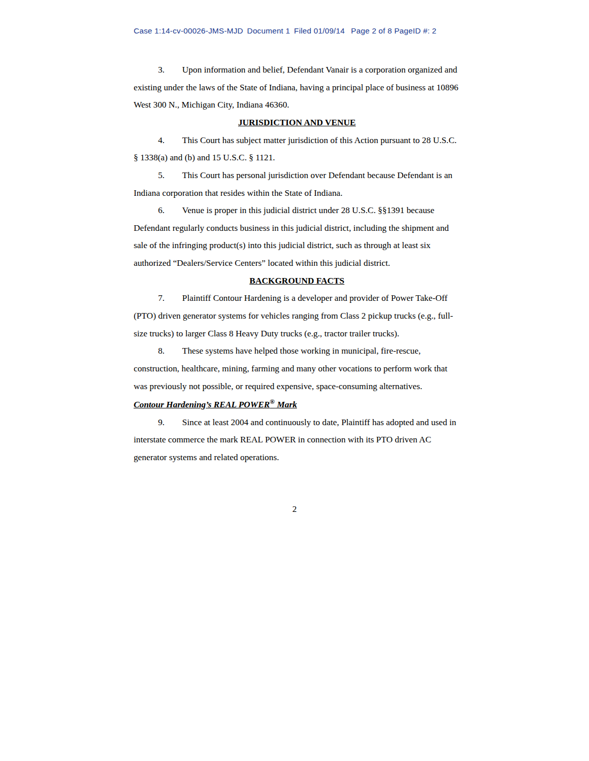Case 1:14-cv-00026-JMS-MJD Document 1 Filed 01/09/14 Page 2 of 8 PageID #: 2
3. Upon information and belief, Defendant Vanair is a corporation organized and existing under the laws of the State of Indiana, having a principal place of business at 10896 West 300 N., Michigan City, Indiana 46360.
JURISDICTION AND VENUE
4. This Court has subject matter jurisdiction of this Action pursuant to 28 U.S.C. § 1338(a) and (b) and 15 U.S.C. § 1121.
5. This Court has personal jurisdiction over Defendant because Defendant is an Indiana corporation that resides within the State of Indiana.
6. Venue is proper in this judicial district under 28 U.S.C. §§1391 because Defendant regularly conducts business in this judicial district, including the shipment and sale of the infringing product(s) into this judicial district, such as through at least six authorized “Dealers/Service Centers” located within this judicial district.
BACKGROUND FACTS
7. Plaintiff Contour Hardening is a developer and provider of Power Take-Off (PTO) driven generator systems for vehicles ranging from Class 2 pickup trucks (e.g., full-size trucks) to larger Class 8 Heavy Duty trucks (e.g., tractor trailer trucks).
8. These systems have helped those working in municipal, fire-rescue, construction, healthcare, mining, farming and many other vocations to perform work that was previously not possible, or required expensive, space-consuming alternatives.
Contour Hardening’s REAL POWER® Mark
9. Since at least 2004 and continuously to date, Plaintiff has adopted and used in interstate commerce the mark REAL POWER in connection with its PTO driven AC generator systems and related operations.
2